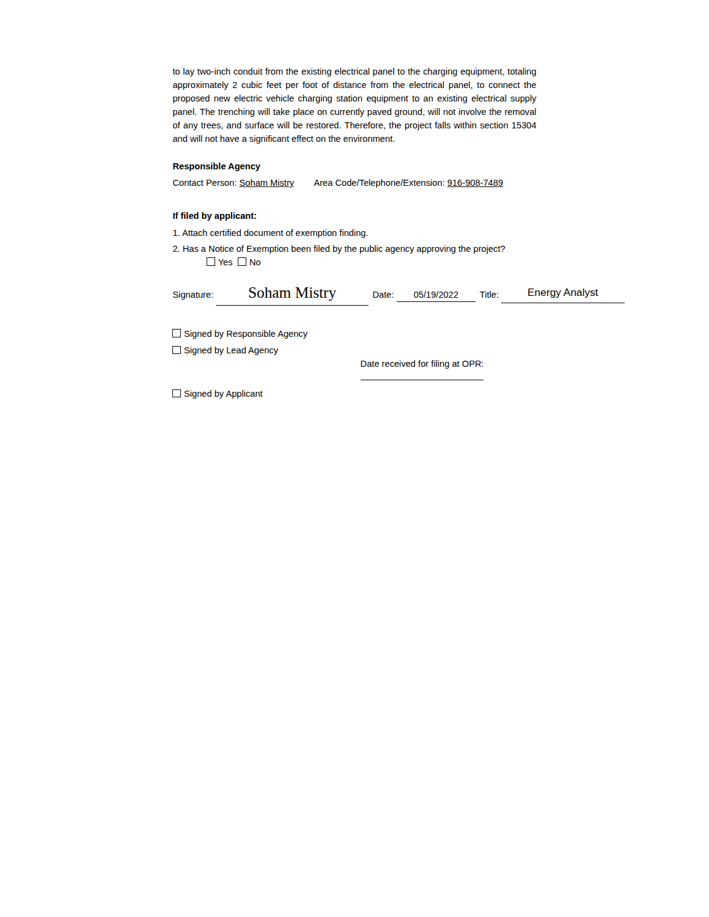to lay two-inch conduit from the existing electrical panel to the charging equipment, totaling approximately 2 cubic feet per foot of distance from the electrical panel, to connect the proposed new electric vehicle charging station equipment to an existing electrical supply panel. The trenching will take place on currently paved ground, will not involve the removal of any trees, and surface will be restored. Therefore, the project falls within section 15304 and will not have a significant effect on the environment.
Responsible Agency
Contact Person: Soham Mistry Area Code/Telephone/Extension: 916-908-7489
If filed by applicant:
1. Attach certified document of exemption finding.
2. Has a Notice of Exemption been filed by the public agency approving the project? Yes No
Signature: Soham Mistry Date: 05/19/2022 Title: Energy Analyst
Signed by Responsible Agency
Signed by Lead AgencyDate received for filing at OPR:
Signed by Applicant